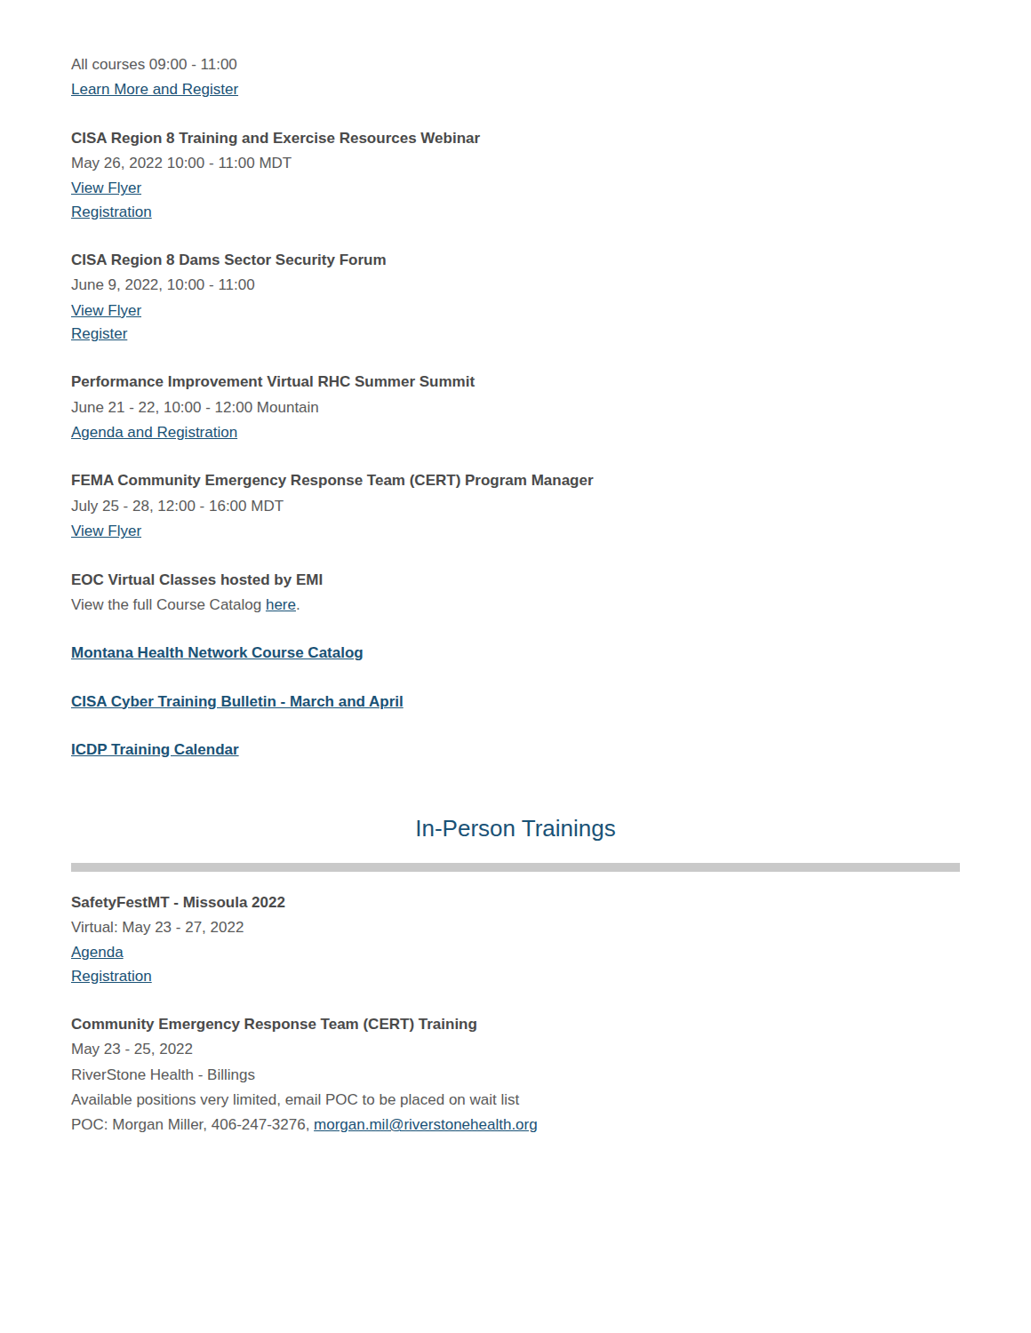All courses 09:00 - 11:00
Learn More and Register
CISA Region 8 Training and Exercise Resources Webinar
May 26, 2022 10:00 - 11:00 MDT
View Flyer
Registration
CISA Region 8 Dams Sector Security Forum
June 9, 2022, 10:00 - 11:00
View Flyer
Register
Performance Improvement Virtual RHC Summer Summit
June 21 - 22, 10:00 - 12:00 Mountain
Agenda and Registration
FEMA Community Emergency Response Team (CERT) Program Manager
July 25 - 28, 12:00 - 16:00 MDT
View Flyer
EOC Virtual Classes hosted by EMI
View the full Course Catalog here.
Montana Health Network Course Catalog
CISA Cyber Training Bulletin - March and April
ICDP Training Calendar
In-Person Trainings
SafetyFestMT - Missoula 2022
Virtual: May 23 - 27, 2022
Agenda
Registration
Community Emergency Response Team (CERT) Training
May 23 - 25, 2022
RiverStone Health - Billings
Available positions very limited, email POC to be placed on wait list
POC: Morgan Miller, 406-247-3276, morgan.mil@riverstonehealth.org